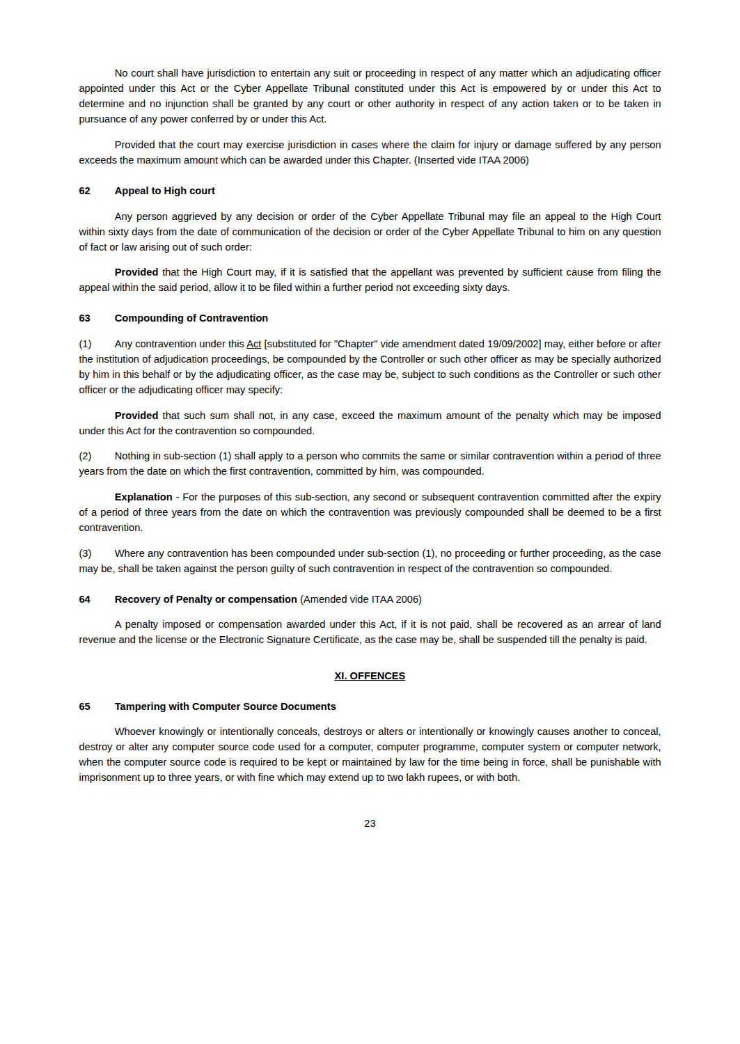No court shall have jurisdiction to entertain any suit or proceeding in respect of any matter which an adjudicating officer appointed under this Act or the Cyber Appellate Tribunal constituted under this Act is empowered by or under this Act to determine and no injunction shall be granted by any court or other authority in respect of any action taken or to be taken in pursuance of any power conferred by or under this Act.
Provided that the court may exercise jurisdiction in cases where the claim for injury or damage suffered by any person exceeds the maximum amount which can be awarded under this Chapter. (Inserted vide ITAA 2006)
62 Appeal to High court
Any person aggrieved by any decision or order of the Cyber Appellate Tribunal may file an appeal to the High Court within sixty days from the date of communication of the decision or order of the Cyber Appellate Tribunal to him on any question of fact or law arising out of such order:
Provided that the High Court may, if it is satisfied that the appellant was prevented by sufficient cause from filing the appeal within the said period, allow it to be filed within a further period not exceeding sixty days.
63 Compounding of Contravention
(1) Any contravention under this Act [substituted for "Chapter" vide amendment dated 19/09/2002] may, either before or after the institution of adjudication proceedings, be compounded by the Controller or such other officer as may be specially authorized by him in this behalf or by the adjudicating officer, as the case may be, subject to such conditions as the Controller or such other officer or the adjudicating officer may specify:
Provided that such sum shall not, in any case, exceed the maximum amount of the penalty which may be imposed under this Act for the contravention so compounded.
(2) Nothing in sub-section (1) shall apply to a person who commits the same or similar contravention within a period of three years from the date on which the first contravention, committed by him, was compounded.
Explanation - For the purposes of this sub-section, any second or subsequent contravention committed after the expiry of a period of three years from the date on which the contravention was previously compounded shall be deemed to be a first contravention.
(3) Where any contravention has been compounded under sub-section (1), no proceeding or further proceeding, as the case may be, shall be taken against the person guilty of such contravention in respect of the contravention so compounded.
64 Recovery of Penalty or compensation (Amended vide ITAA 2006)
A penalty imposed or compensation awarded under this Act, if it is not paid, shall be recovered as an arrear of land revenue and the license or the Electronic Signature Certificate, as the case may be, shall be suspended till the penalty is paid.
XI. OFFENCES
65 Tampering with Computer Source Documents
Whoever knowingly or intentionally conceals, destroys or alters or intentionally or knowingly causes another to conceal, destroy or alter any computer source code used for a computer, computer programme, computer system or computer network, when the computer source code is required to be kept or maintained by law for the time being in force, shall be punishable with imprisonment up to three years, or with fine which may extend up to two lakh rupees, or with both.
23